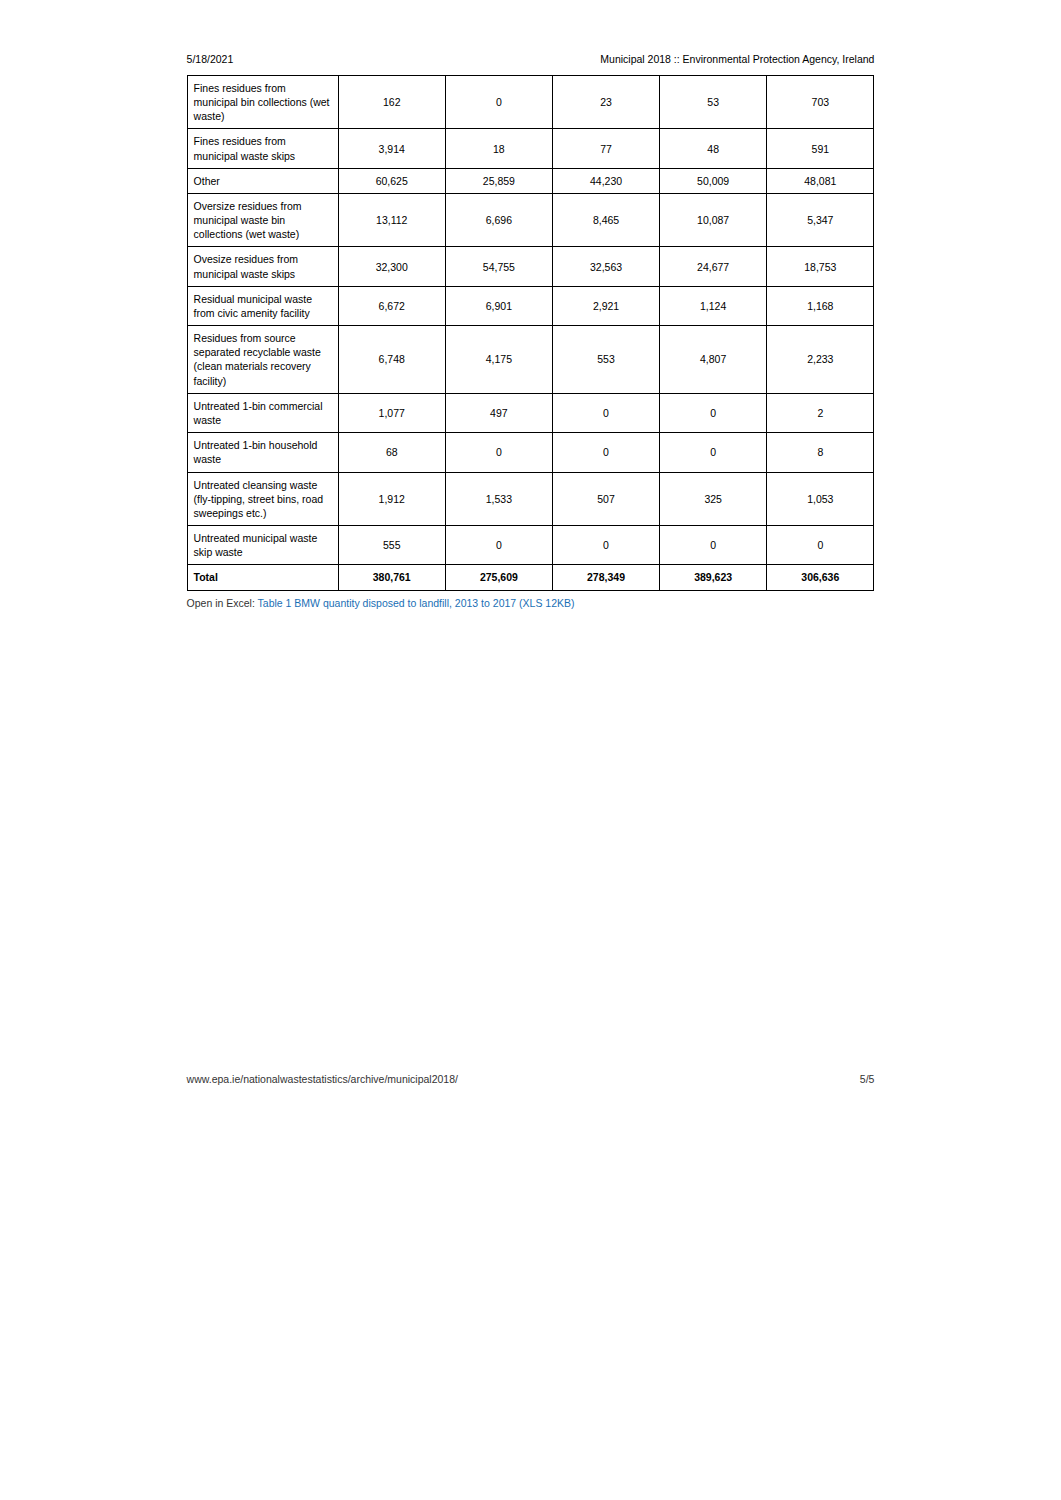5/18/2021
Municipal 2018 :: Environmental Protection Agency, Ireland
| Fines residues from municipal bin collections (wet waste) | 162 | 0 | 23 | 53 | 703 |
| Fines residues from municipal waste skips | 3,914 | 18 | 77 | 48 | 591 |
| Other | 60,625 | 25,859 | 44,230 | 50,009 | 48,081 |
| Oversize residues from municipal waste bin collections (wet waste) | 13,112 | 6,696 | 8,465 | 10,087 | 5,347 |
| Ovesize residues from municipal waste skips | 32,300 | 54,755 | 32,563 | 24,677 | 18,753 |
| Residual municipal waste from civic amenity facility | 6,672 | 6,901 | 2,921 | 1,124 | 1,168 |
| Residues from source separated recyclable waste (clean materials recovery facility) | 6,748 | 4,175 | 553 | 4,807 | 2,233 |
| Untreated 1-bin commercial waste | 1,077 | 497 | 0 | 0 | 2 |
| Untreated 1-bin household waste | 68 | 0 | 0 | 0 | 8 |
| Untreated cleansing waste (fly-tipping, street bins, road sweepings etc.) | 1,912 | 1,533 | 507 | 325 | 1,053 |
| Untreated municipal waste skip waste | 555 | 0 | 0 | 0 | 0 |
| Total | 380,761 | 275,609 | 278,349 | 389,623 | 306,636 |
Open in Excel: Table 1 BMW quantity disposed to landfill, 2013 to 2017 (XLS 12KB)
www.epa.ie/nationalwastestatistics/archive/municipal2018/
5/5